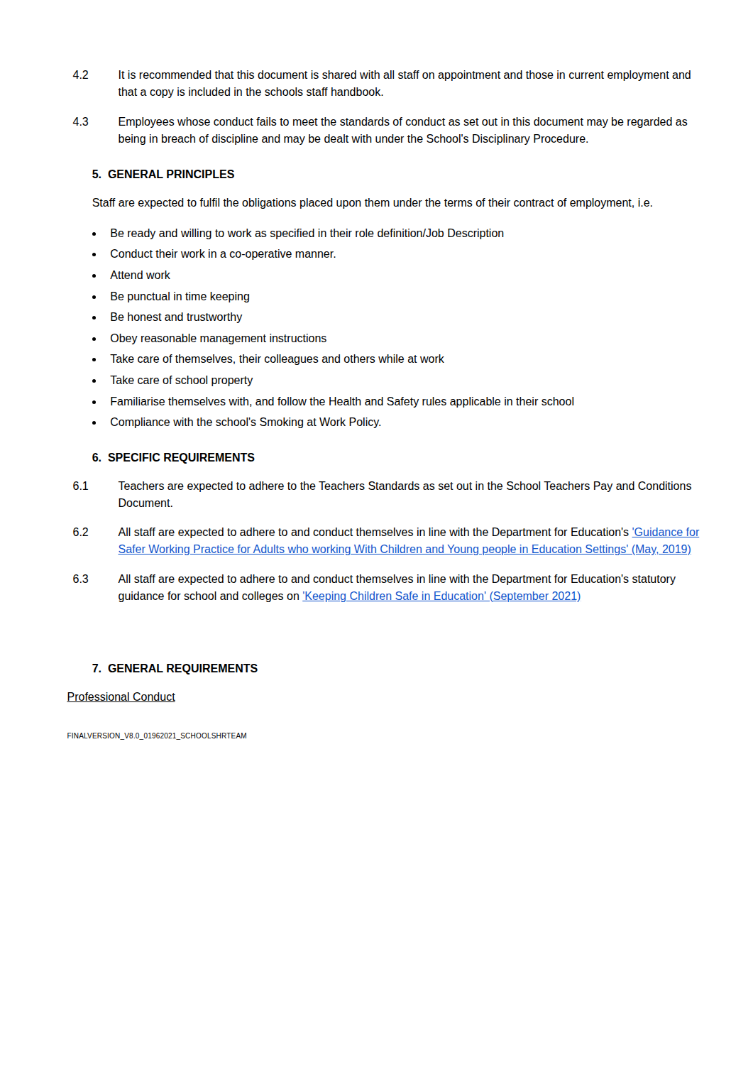4.2
It is recommended that this document is shared with all staff on appointment and those in current employment and that a copy is included in the schools staff handbook.
4.3
Employees whose conduct fails to meet the standards of conduct as set out in this document may be regarded as being in breach of discipline and may be dealt with under the School's Disciplinary Procedure.
5. GENERAL PRINCIPLES
Staff are expected to fulfil the obligations placed upon them under the terms of their contract of employment, i.e.
Be ready and willing to work as specified in their role definition/Job Description
Conduct their work in a co-operative manner.
Attend work
Be punctual in time keeping
Be honest and trustworthy
Obey reasonable management instructions
Take care of themselves, their colleagues and others while at work
Take care of school property
Familiarise themselves with, and follow the Health and Safety rules applicable in their school
Compliance with the school's Smoking at Work Policy.
6. SPECIFIC REQUIREMENTS
6.1
Teachers are expected to adhere to the Teachers Standards as set out in the School Teachers Pay and Conditions Document.
6.2
All staff are expected to adhere to and conduct themselves in line with the Department for Education's 'Guidance for Safer Working Practice for Adults who working With Children and Young people in Education Settings' (May, 2019)
6.3
All staff are expected to adhere to and conduct themselves in line with the Department for Education's statutory guidance for school and colleges on 'Keeping Children Safe in Education' (September 2021)
7. GENERAL REQUIREMENTS
Professional Conduct
FINALVERSION_V8.0_01962021_SCHOOLSHRTEAM